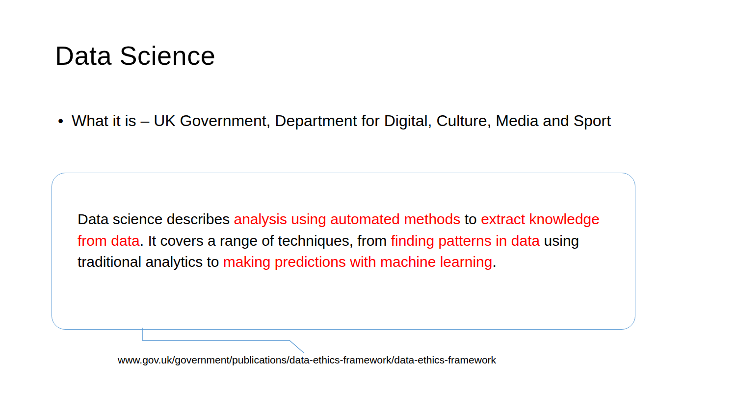Data Science
What it is – UK Government, Department for Digital, Culture, Media and Sport
Data science describes analysis using automated methods to extract knowledge from data. It covers a range of techniques, from finding patterns in data using traditional analytics to making predictions with machine learning.
www.gov.uk/government/publications/data-ethics-framework/data-ethics-framework